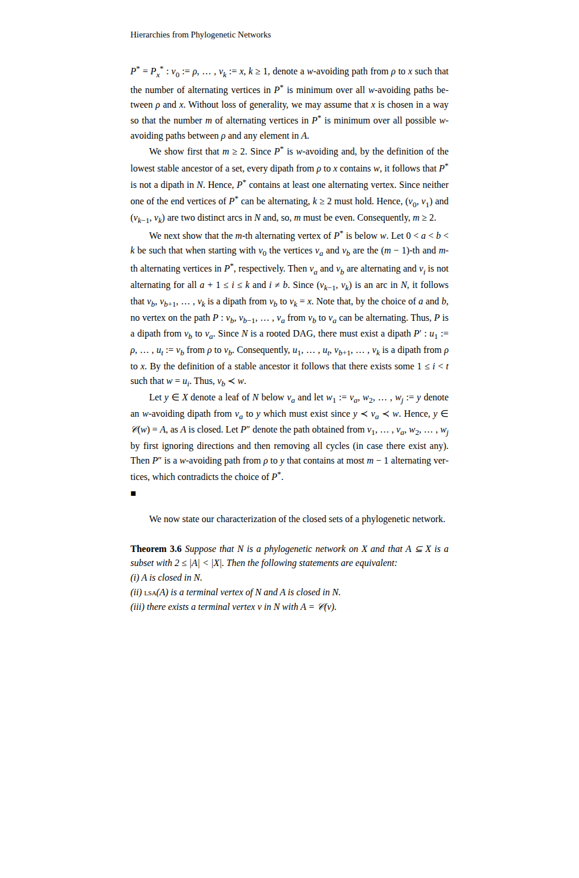Hierarchies from Phylogenetic Networks
P* = Px* : v0 := ρ, … , vk := x, k ≥ 1, denote a w-avoiding path from ρ to x such that the number of alternating vertices in P* is minimum over all w-avoiding paths between ρ and x. Without loss of generality, we may assume that x is chosen in a way so that the number m of alternating vertices in P* is minimum over all possible w-avoiding paths between ρ and any element in A.
We show first that m ≥ 2. Since P* is w-avoiding and, by the definition of the lowest stable ancestor of a set, every dipath from ρ to x contains w, it follows that P* is not a dipath in N. Hence, P* contains at least one alternating vertex. Since neither one of the end vertices of P* can be alternating, k ≥ 2 must hold. Hence, (v0, v1) and (vk−1, vk) are two distinct arcs in N and, so, m must be even. Consequently, m ≥ 2.
We next show that the m-th alternating vertex of P* is below w. Let 0 < a < b < k be such that when starting with v0 the vertices va and vb are the (m − 1)-th and m-th alternating vertices in P*, respectively. Then va and vb are alternating and vi is not alternating for all a + 1 ≤ i ≤ k and i ≠ b. Since (vk−1, vk) is an arc in N, it follows that vb, vb+1, … , vk is a dipath from vb to vk = x. Note that, by the choice of a and b, no vertex on the path P : vb, vb−1, … , va from vb to va can be alternating. Thus, P is a dipath from vb to va. Since N is a rooted DAG, there must exist a dipath P′ : u1 := ρ, … , ut := vb from ρ to vb. Consequently, u1, … , ut, vb+1, … , vk is a dipath from ρ to x. By the definition of a stable ancestor it follows that there exists some 1 ≤ i < t such that w = ui. Thus, vb ≺ w.
Let y ∈ X denote a leaf of N below va and let w1 := va, w2, … , wj := y denote an w-avoiding dipath from va to y which must exist since y ≺ va ≺ w. Hence, y ∈ 𝒞(w) = A, as A is closed. Let P″ denote the path obtained from v1, … , va, w2, … , wj by first ignoring directions and then removing all cycles (in case there exist any). Then P″ is a w-avoiding path from ρ to y that contains at most m − 1 alternating vertices, which contradicts the choice of P*.
We now state our characterization of the closed sets of a phylogenetic network.
Theorem 3.6 Suppose that N is a phylogenetic network on X and that A ⊆ X is a subset with 2 ≤ |A| < |X|. Then the following statements are equivalent:
(i) A is closed in N. (ii) lsa(A) is a terminal vertex of N and A is closed in N. (iii) there exists a terminal vertex v in N with A = 𝒞(v).